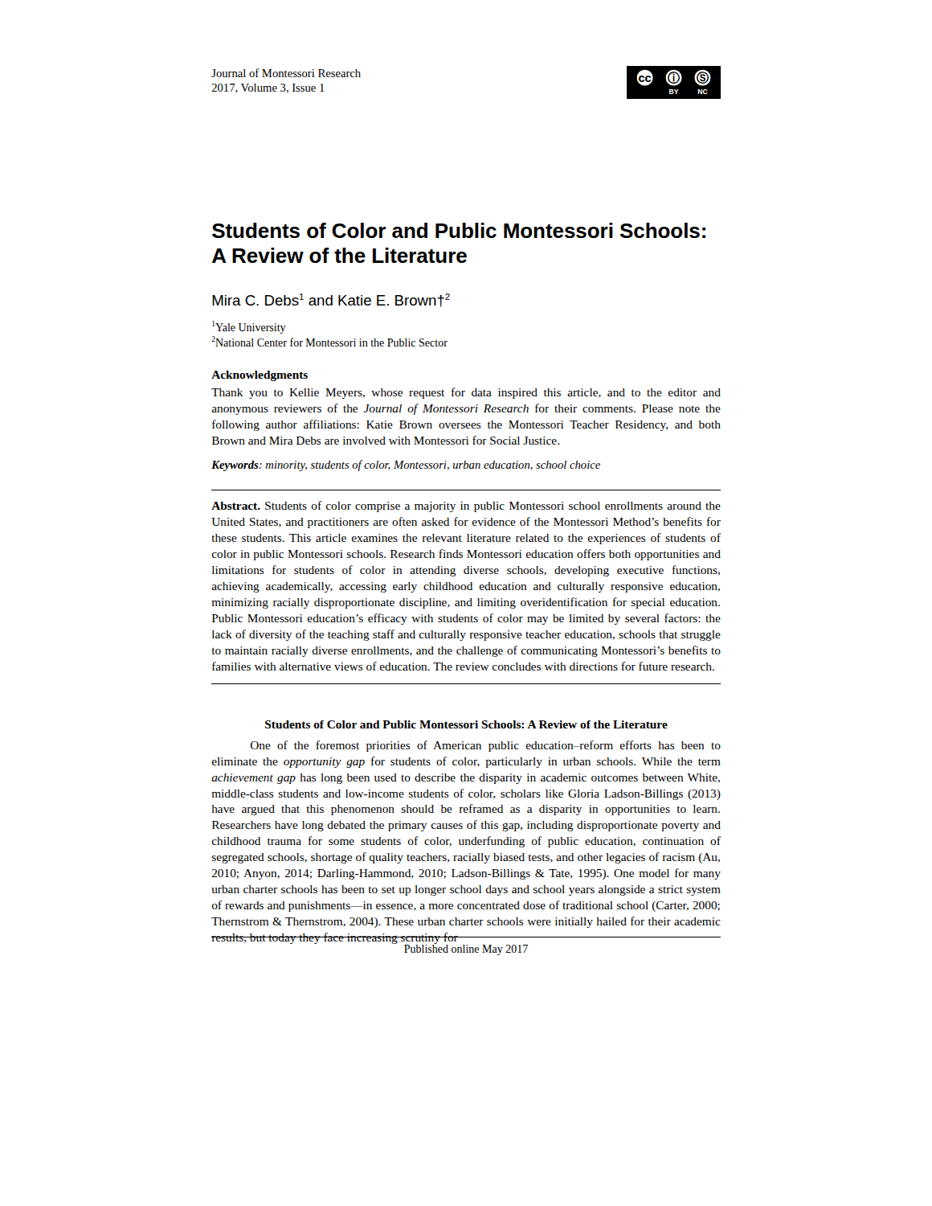Journal of Montessori Research
2017, Volume 3, Issue 1
cc ⓘ Ⓢ BY NC
Students of Color and Public Montessori Schools: A Review of the Literature
Mira C. Debs1 and Katie E. Brown†2
1Yale University
2National Center for Montessori in the Public Sector
Acknowledgments
Thank you to Kellie Meyers, whose request for data inspired this article, and to the editor and anonymous reviewers of the Journal of Montessori Research for their comments. Please note the following author affiliations: Katie Brown oversees the Montessori Teacher Residency, and both Brown and Mira Debs are involved with Montessori for Social Justice.
Keywords: minority, students of color, Montessori, urban education, school choice
Abstract. Students of color comprise a majority in public Montessori school enrollments around the United States, and practitioners are often asked for evidence of the Montessori Method’s benefits for these students. This article examines the relevant literature related to the experiences of students of color in public Montessori schools. Research finds Montessori education offers both opportunities and limitations for students of color in attending diverse schools, developing executive functions, achieving academically, accessing early childhood education and culturally responsive education, minimizing racially disproportionate discipline, and limiting overidentification for special education. Public Montessori education’s efficacy with students of color may be limited by several factors: the lack of diversity of the teaching staff and culturally responsive teacher education, schools that struggle to maintain racially diverse enrollments, and the challenge of communicating Montessori’s benefits to families with alternative views of education. The review concludes with directions for future research.
Students of Color and Public Montessori Schools: A Review of the Literature
One of the foremost priorities of American public education–reform efforts has been to eliminate the opportunity gap for students of color, particularly in urban schools. While the term achievement gap has long been used to describe the disparity in academic outcomes between White, middle-class students and low-income students of color, scholars like Gloria Ladson-Billings (2013) have argued that this phenomenon should be reframed as a disparity in opportunities to learn. Researchers have long debated the primary causes of this gap, including disproportionate poverty and childhood trauma for some students of color, underfunding of public education, continuation of segregated schools, shortage of quality teachers, racially biased tests, and other legacies of racism (Au, 2010; Anyon, 2014; Darling-Hammond, 2010; Ladson-Billings & Tate, 1995). One model for many urban charter schools has been to set up longer school days and school years alongside a strict system of rewards and punishments—in essence, a more concentrated dose of traditional school (Carter, 2000; Thernstrom & Thernstrom, 2004). These urban charter schools were initially hailed for their academic results, but today they face increasing scrutiny for
Published online May 2017